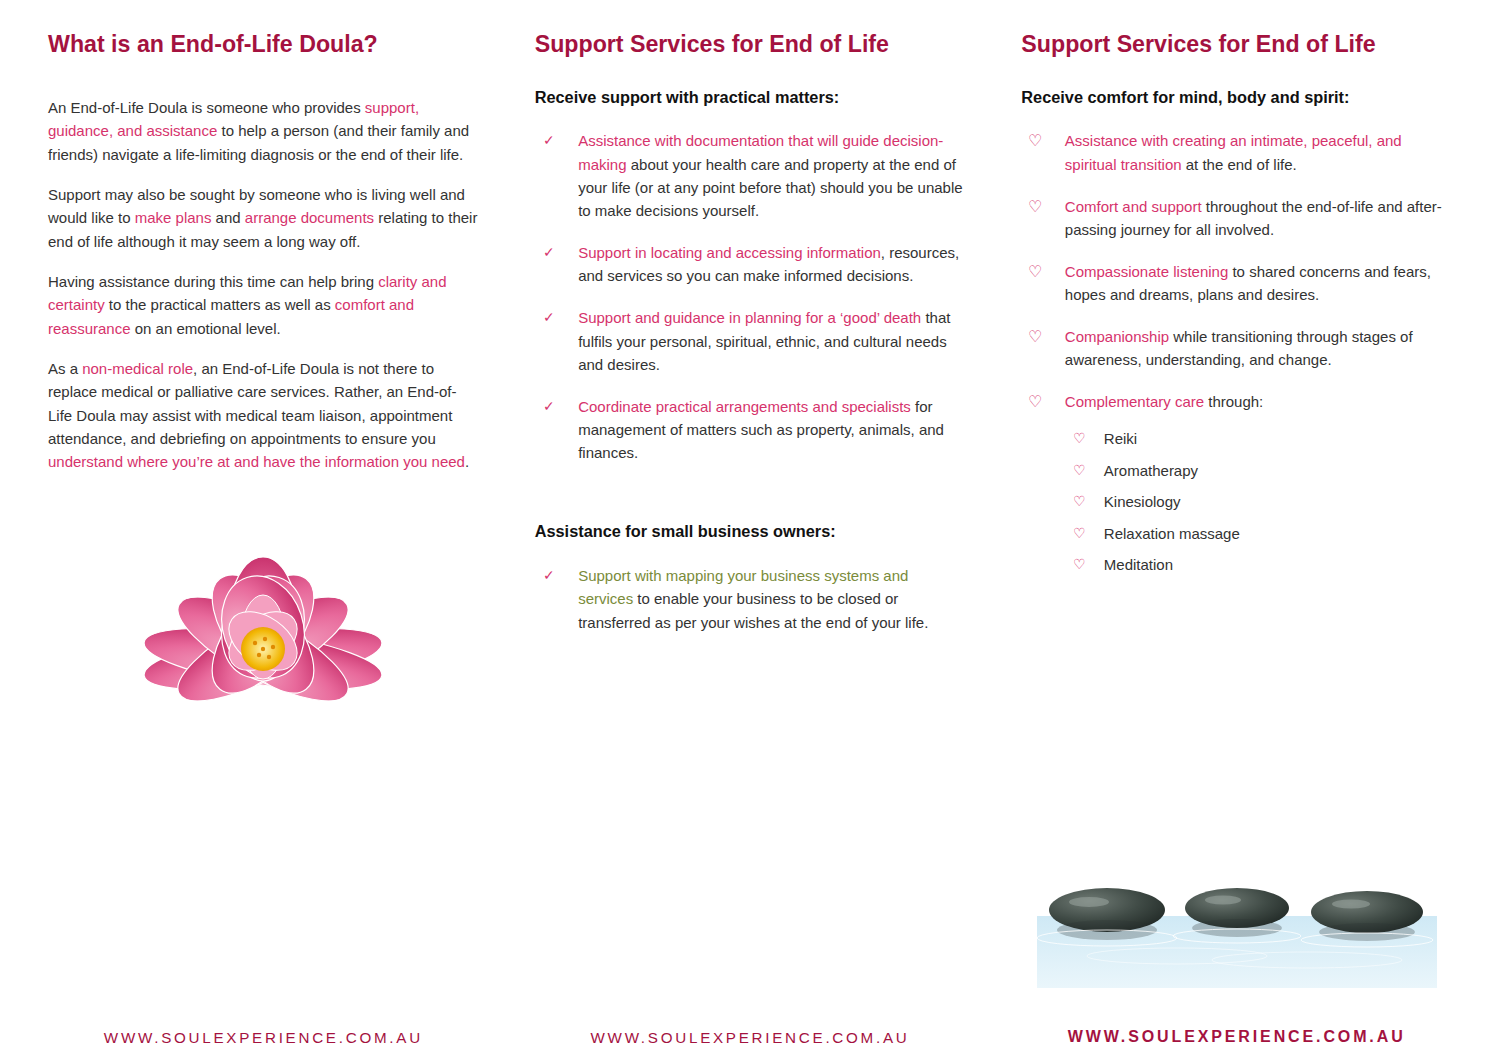What is an End-of-Life Doula?
An End-of-Life Doula is someone who provides support, guidance, and assistance to help a person (and their family and friends) navigate a life-limiting diagnosis or the end of their life.
Support may also be sought by someone who is living well and would like to make plans and arrange documents relating to their end of life although it may seem a long way off.
Having assistance during this time can help bring clarity and certainty to the practical matters as well as comfort and reassurance on an emotional level.
As a non-medical role, an End-of-Life Doula is not there to replace medical or palliative care services. Rather, an End-of-Life Doula may assist with medical team liaison, appointment attendance, and debriefing on appointments to ensure you understand where you’re at and have the information you need.
www.soulexperience.com.au
Support Services for End of Life
Receive support with practical matters:
Assistance with documentation that will guide decision-making about your health care and property at the end of your life (or at any point before that) should you be unable to make decisions yourself.
Support in locating and accessing information, resources, and services so you can make informed decisions.
Support and guidance in planning for a ‘good’ death that fulfils your personal, spiritual, ethnic, and cultural needs and desires.
Coordinate practical arrangements and specialists for management of matters such as property, animals, and finances.
Assistance for small business owners:
Support with mapping your business systems and services to enable your business to be closed or transferred as per your wishes at the end of your life.
www.soulexperience.com.au
Support Services for End of Life
Receive comfort for mind, body and spirit:
Assistance with creating an intimate, peaceful, and spiritual transition at the end of life.
Comfort and support throughout the end-of-life and after-passing journey for all involved.
Compassionate listening to shared concerns and fears, hopes and dreams, plans and desires.
Companionship while transitioning through stages of awareness, understanding, and change.
Complementary care through:
Reiki
Aromatherapy
Kinesiology
Relaxation massage
Meditation
www.soulexperience.com.au